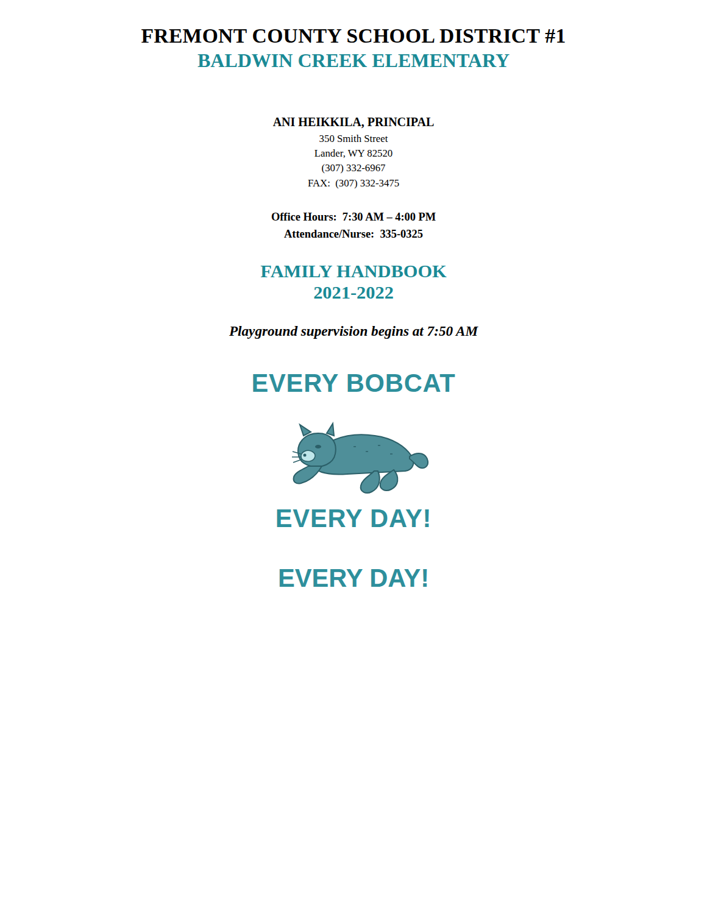FREMONT COUNTY SCHOOL DISTRICT #1
BALDWIN CREEK ELEMENTARY
ANI HEIKKILA, PRINCIPAL
350 Smith Street
Lander, WY 82520
(307) 332-6967
FAX: (307) 332-3475
Office Hours: 7:30 AM – 4:00 PM
Attendance/Nurse: 335-0325
FAMILY HANDBOOK 2021-2022
Playground supervision begins at 7:50 AM
EVERY BOBCAT
EVERY DAY!
EVERY DAY!